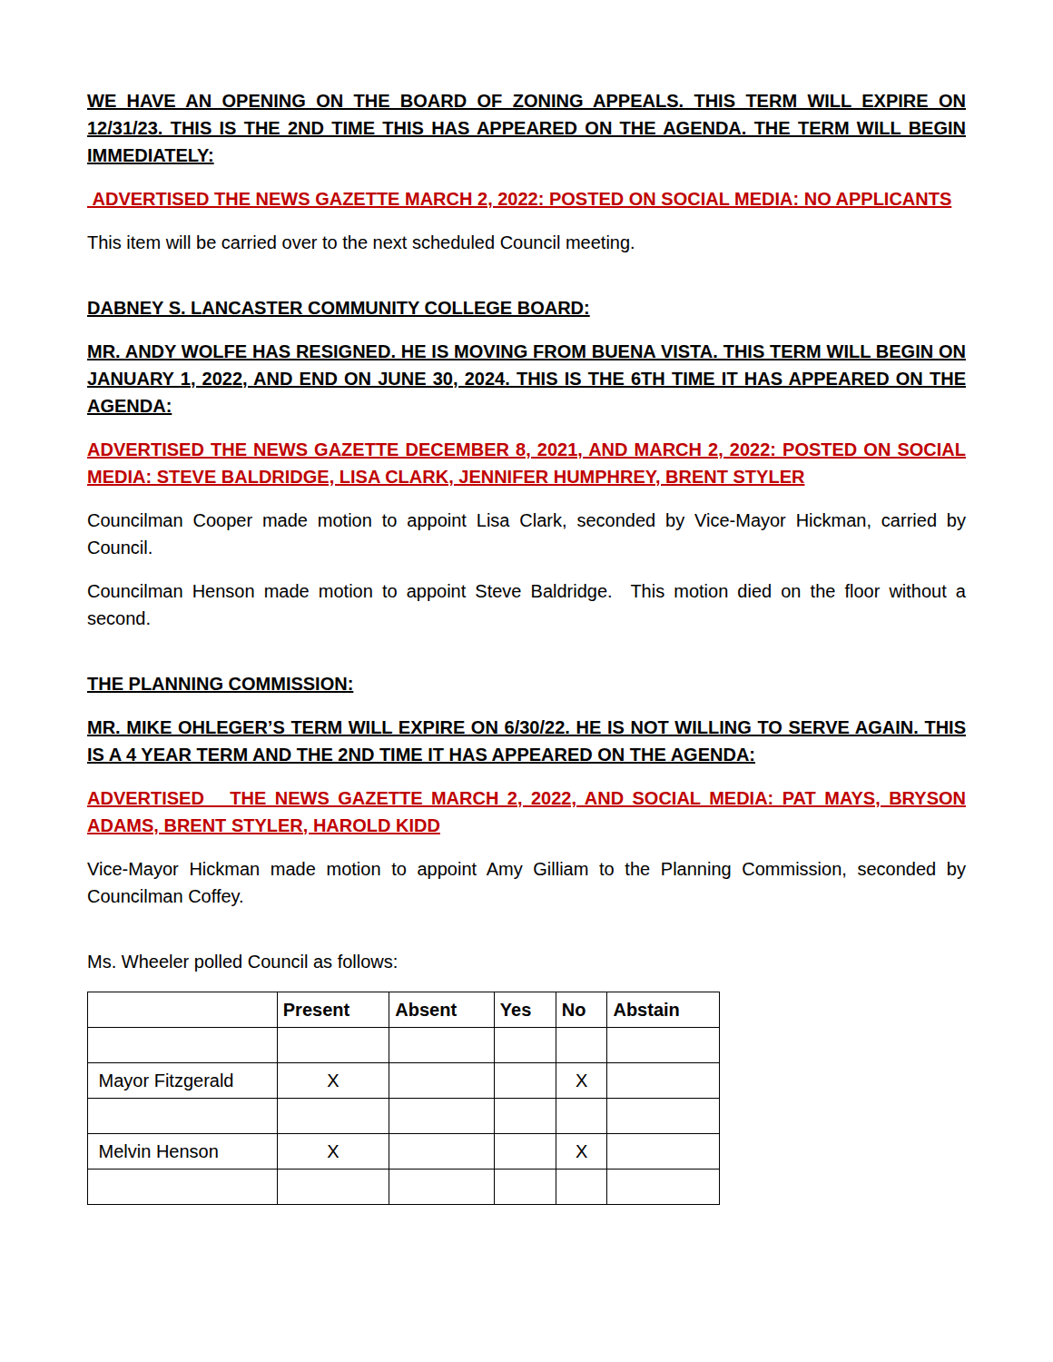WE HAVE AN OPENING ON THE BOARD OF ZONING APPEALS. THIS TERM WILL EXPIRE ON 12/31/23. THIS IS THE 2ND TIME THIS HAS APPEARED ON THE AGENDA. THE TERM WILL BEGIN IMMEDIATELY:
ADVERTISED THE NEWS GAZETTE MARCH 2, 2022: POSTED ON SOCIAL MEDIA: NO APPLICANTS
This item will be carried over to the next scheduled Council meeting.
DABNEY S. LANCASTER COMMUNITY COLLEGE BOARD:
MR. ANDY WOLFE HAS RESIGNED. HE IS MOVING FROM BUENA VISTA. THIS TERM WILL BEGIN ON JANUARY 1, 2022, AND END ON JUNE 30, 2024. THIS IS THE 6TH TIME IT HAS APPEARED ON THE AGENDA:
ADVERTISED THE NEWS GAZETTE DECEMBER 8, 2021, AND MARCH 2, 2022: POSTED ON SOCIAL MEDIA: STEVE BALDRIDGE, LISA CLARK, JENNIFER HUMPHREY, BRENT STYLER
Councilman Cooper made motion to appoint Lisa Clark, seconded by Vice-Mayor Hickman, carried by Council.
Councilman Henson made motion to appoint Steve Baldridge. This motion died on the floor without a second.
THE PLANNING COMMISSION:
MR. MIKE OHLEGER’S TERM WILL EXPIRE ON 6/30/22. HE IS NOT WILLING TO SERVE AGAIN. THIS IS A 4 YEAR TERM AND THE 2ND TIME IT HAS APPEARED ON THE AGENDA:
ADVERTISED THE NEWS GAZETTE MARCH 2, 2022, AND SOCIAL MEDIA: PAT MAYS, BRYSON ADAMS, BRENT STYLER, HAROLD KIDD
Vice-Mayor Hickman made motion to appoint Amy Gilliam to the Planning Commission, seconded by Councilman Coffey.
Ms. Wheeler polled Council as follows:
| | Present | Absent | Yes | No | Abstain |
| --- | --- | --- | --- | --- | --- |
| Mayor Fitzgerald | X | | | X | |
| Melvin Henson | X | | | X | |